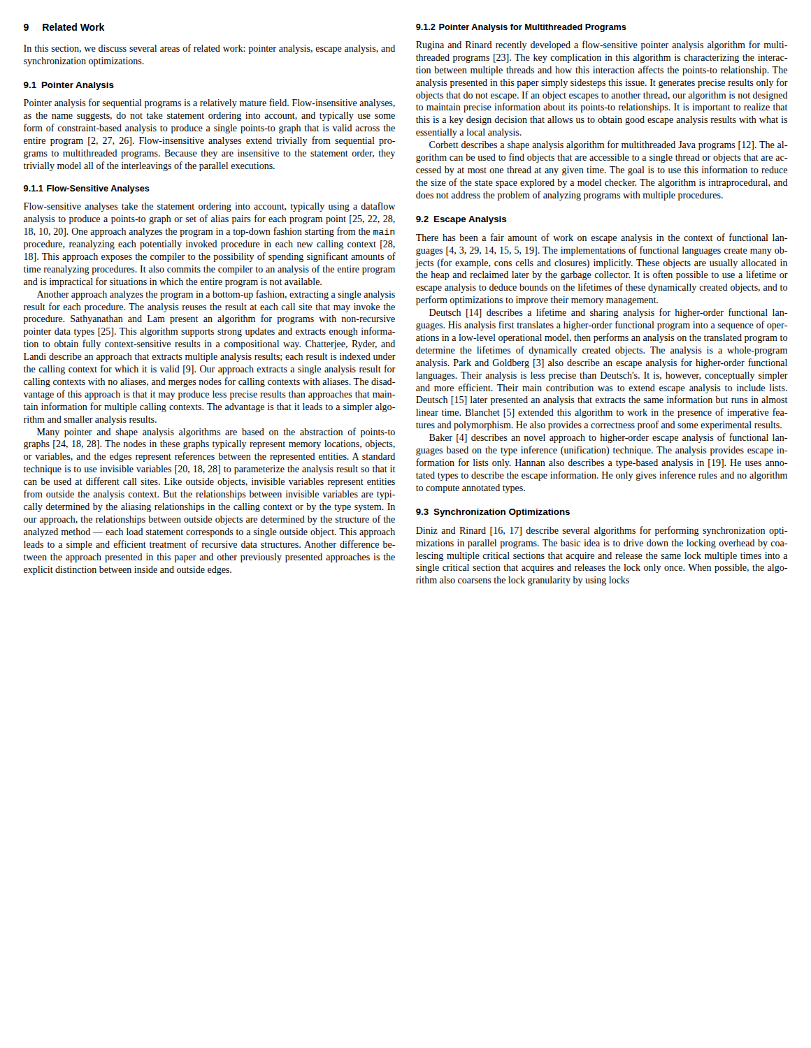9 Related Work
In this section, we discuss several areas of related work: pointer analysis, escape analysis, and synchronization optimizations.
9.1 Pointer Analysis
Pointer analysis for sequential programs is a relatively mature field. Flow-insensitive analyses, as the name suggests, do not take statement ordering into account, and typically use some form of constraint-based analysis to produce a single points-to graph that is valid across the entire program [2, 27, 26]. Flow-insensitive analyses extend trivially from sequential programs to multithreaded programs. Because they are insensitive to the statement order, they trivially model all of the interleavings of the parallel executions.
9.1.1 Flow-Sensitive Analyses
Flow-sensitive analyses take the statement ordering into account, typically using a dataflow analysis to produce a points-to graph or set of alias pairs for each program point [25, 22, 28, 18, 10, 20]. One approach analyzes the program in a top-down fashion starting from the main procedure, reanalyzing each potentially invoked procedure in each new calling context [28, 18]. This approach exposes the compiler to the possibility of spending significant amounts of time reanalyzing procedures. It also commits the compiler to an analysis of the entire program and is impractical for situations in which the entire program is not available.
Another approach analyzes the program in a bottom-up fashion, extracting a single analysis result for each procedure. The analysis reuses the result at each call site that may invoke the procedure. Sathyanathan and Lam present an algorithm for programs with non-recursive pointer data types [25]. This algorithm supports strong updates and extracts enough information to obtain fully context-sensitive results in a compositional way. Chatterjee, Ryder, and Landi describe an approach that extracts multiple analysis results; each result is indexed under the calling context for which it is valid [9]. Our approach extracts a single analysis result for calling contexts with no aliases, and merges nodes for calling contexts with aliases. The disadvantage of this approach is that it may produce less precise results than approaches that maintain information for multiple calling contexts. The advantage is that it leads to a simpler algorithm and smaller analysis results.
Many pointer and shape analysis algorithms are based on the abstraction of points-to graphs [24, 18, 28]. The nodes in these graphs typically represent memory locations, objects, or variables, and the edges represent references between the represented entities. A standard technique is to use invisible variables [20, 18, 28] to parameterize the analysis result so that it can be used at different call sites. Like outside objects, invisible variables represent entities from outside the analysis context. But the relationships between invisible variables are typically determined by the aliasing relationships in the calling context or by the type system. In our approach, the relationships between outside objects are determined by the structure of the analyzed method — each load statement corresponds to a single outside object. This approach leads to a simple and efficient treatment of recursive data structures. Another difference between the approach presented in this paper and other previously presented approaches is the explicit distinction between inside and outside edges.
9.1.2 Pointer Analysis for Multithreaded Programs
Rugina and Rinard recently developed a flow-sensitive pointer analysis algorithm for multithreaded programs [23]. The key complication in this algorithm is characterizing the interaction between multiple threads and how this interaction affects the points-to relationship. The analysis presented in this paper simply sidesteps this issue. It generates precise results only for objects that do not escape. If an object escapes to another thread, our algorithm is not designed to maintain precise information about its points-to relationships. It is important to realize that this is a key design decision that allows us to obtain good escape analysis results with what is essentially a local analysis.
Corbett describes a shape analysis algorithm for multithreaded Java programs [12]. The algorithm can be used to find objects that are accessible to a single thread or objects that are accessed by at most one thread at any given time. The goal is to use this information to reduce the size of the state space explored by a model checker. The algorithm is intraprocedural, and does not address the problem of analyzing programs with multiple procedures.
9.2 Escape Analysis
There has been a fair amount of work on escape analysis in the context of functional languages [4, 3, 29, 14, 15, 5, 19]. The implementations of functional languages create many objects (for example, cons cells and closures) implicitly. These objects are usually allocated in the heap and reclaimed later by the garbage collector. It is often possible to use a lifetime or escape analysis to deduce bounds on the lifetimes of these dynamically created objects, and to perform optimizations to improve their memory management.
Deutsch [14] describes a lifetime and sharing analysis for higher-order functional languages. His analysis first translates a higher-order functional program into a sequence of operations in a low-level operational model, then performs an analysis on the translated program to determine the lifetimes of dynamically created objects. The analysis is a whole-program analysis. Park and Goldberg [3] also describe an escape analysis for higher-order functional languages. Their analysis is less precise than Deutsch's. It is, however, conceptually simpler and more efficient. Their main contribution was to extend escape analysis to include lists. Deutsch [15] later presented an analysis that extracts the same information but runs in almost linear time. Blanchet [5] extended this algorithm to work in the presence of imperative features and polymorphism. He also provides a correctness proof and some experimental results.
Baker [4] describes an novel approach to higher-order escape analysis of functional languages based on the type inference (unification) technique. The analysis provides escape information for lists only. Hannan also describes a type-based analysis in [19]. He uses annotated types to describe the escape information. He only gives inference rules and no algorithm to compute annotated types.
9.3 Synchronization Optimizations
Diniz and Rinard [16, 17] describe several algorithms for performing synchronization optimizations in parallel programs. The basic idea is to drive down the locking overhead by coalescing multiple critical sections that acquire and release the same lock multiple times into a single critical section that acquires and releases the lock only once. When possible, the algorithm also coarsens the lock granularity by using locks